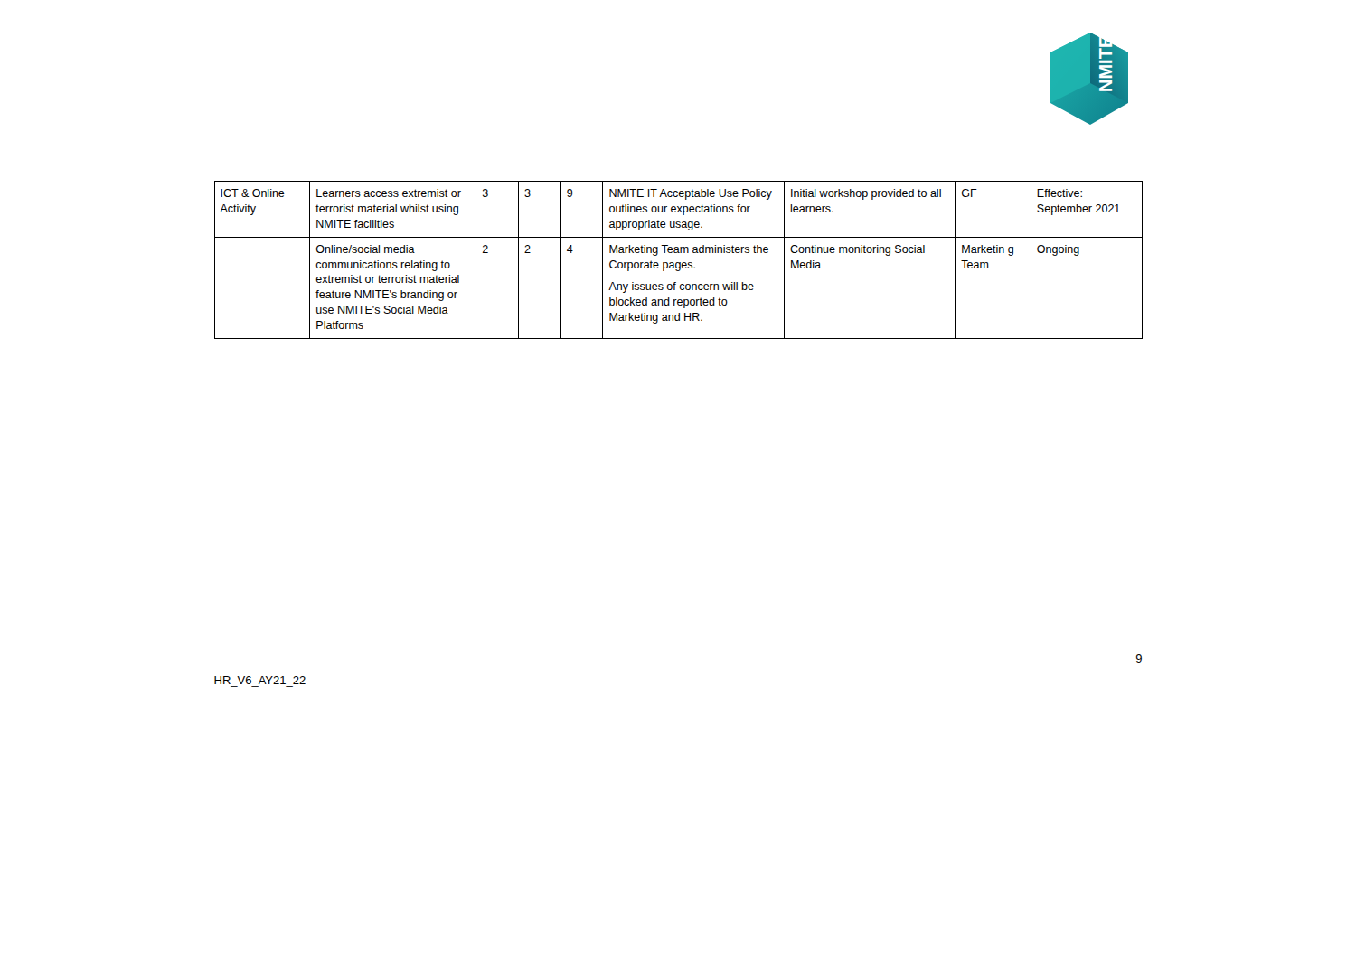NMITE
| ICT & Online Activity | Learners access extremist or terrorist material whilst using NMITE facilities | 3 | 3 | 9 | NMITE IT Acceptable Use Policy outlines our expectations for appropriate usage. | Initial workshop provided to all learners. | GF | Effective: September 2021 |
| | Online/social media communications relating to extremist or terrorist material feature NMITE's branding or use NMITE's Social Media Platforms | 2 | 2 | 4 | Marketing Team administers the Corporate pages. Any issues of concern will be blocked and reported to Marketing and HR. | Continue monitoring Social Media | Marketin g Team | Ongoing |
HR_V6_AY21_22
9